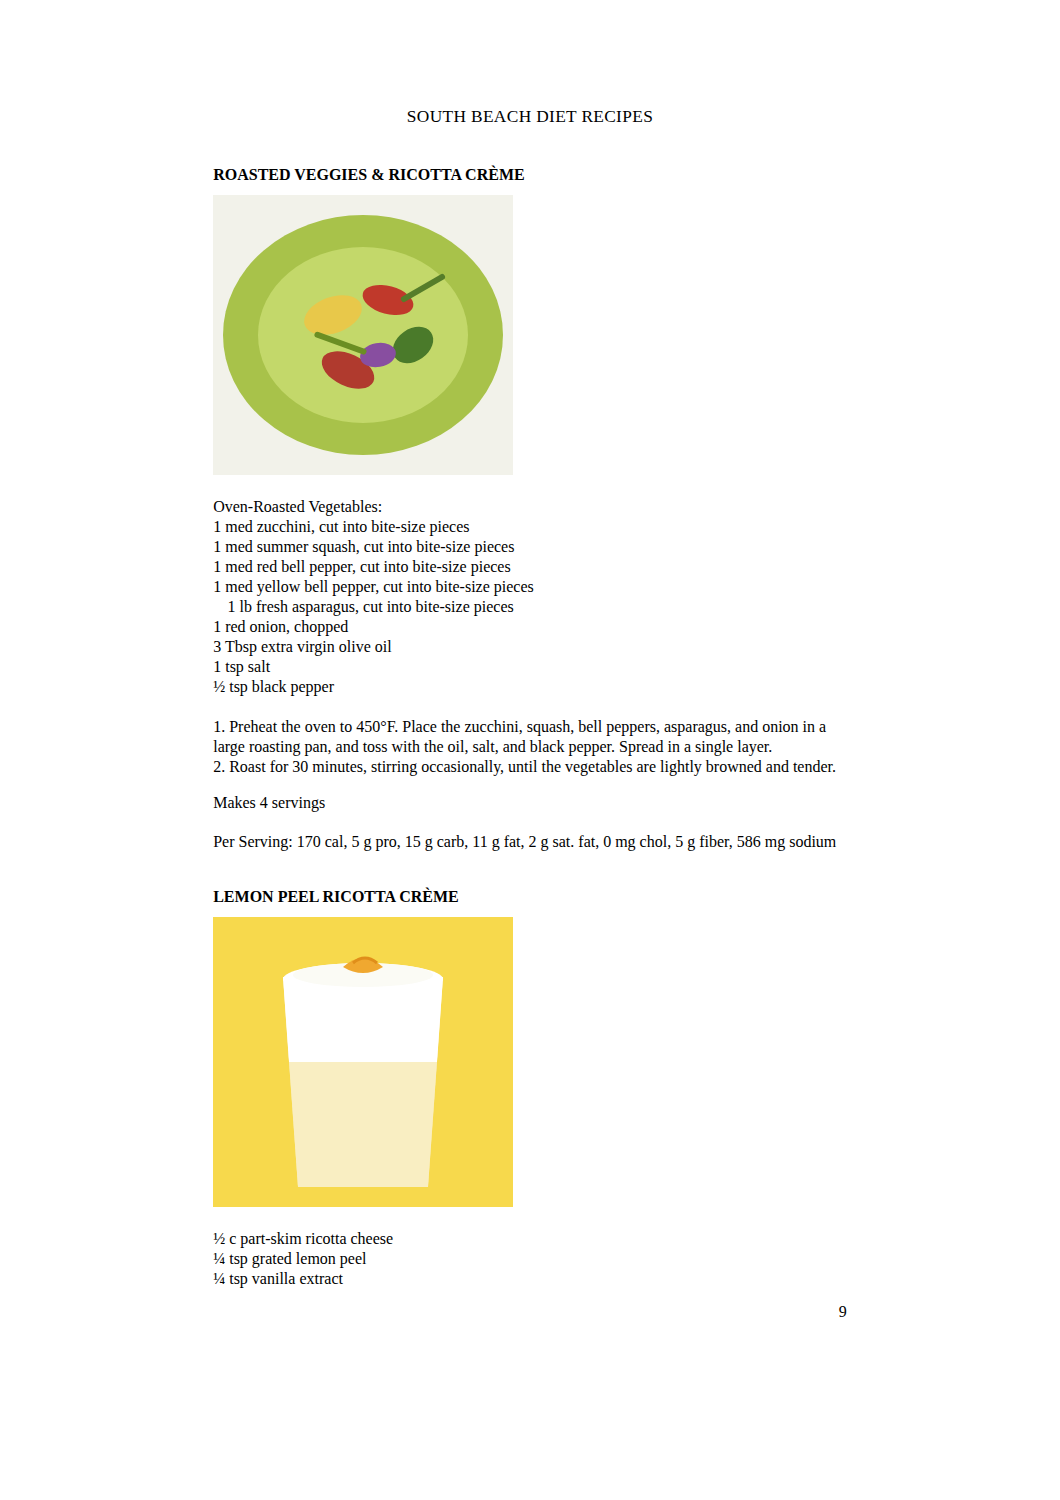SOUTH BEACH DIET RECIPES
ROASTED VEGGIES & RICOTTA CRÈME
Oven-Roasted Vegetables:
1 med zucchini, cut into bite-size pieces
1 med summer squash, cut into bite-size pieces
1 med red bell pepper, cut into bite-size pieces
1 med yellow bell pepper, cut into bite-size pieces
1 lb fresh asparagus, cut into bite-size pieces
1 red onion, chopped
3 Tbsp extra virgin olive oil
1 tsp salt
½ tsp black pepper
1. Preheat the oven to 450°F. Place the zucchini, squash, bell peppers, asparagus, and onion in a large roasting pan, and toss with the oil, salt, and black pepper. Spread in a single layer.
2. Roast for 30 minutes, stirring occasionally, until the vegetables are lightly browned and tender.
Makes 4 servings
Per Serving: 170 cal, 5 g pro, 15 g carb, 11 g fat, 2 g sat. fat, 0 mg chol, 5 g fiber, 586 mg sodium
LEMON PEEL RICOTTA CRÈME
½ c part-skim ricotta cheese
¼ tsp grated lemon peel
¼ tsp vanilla extract
9